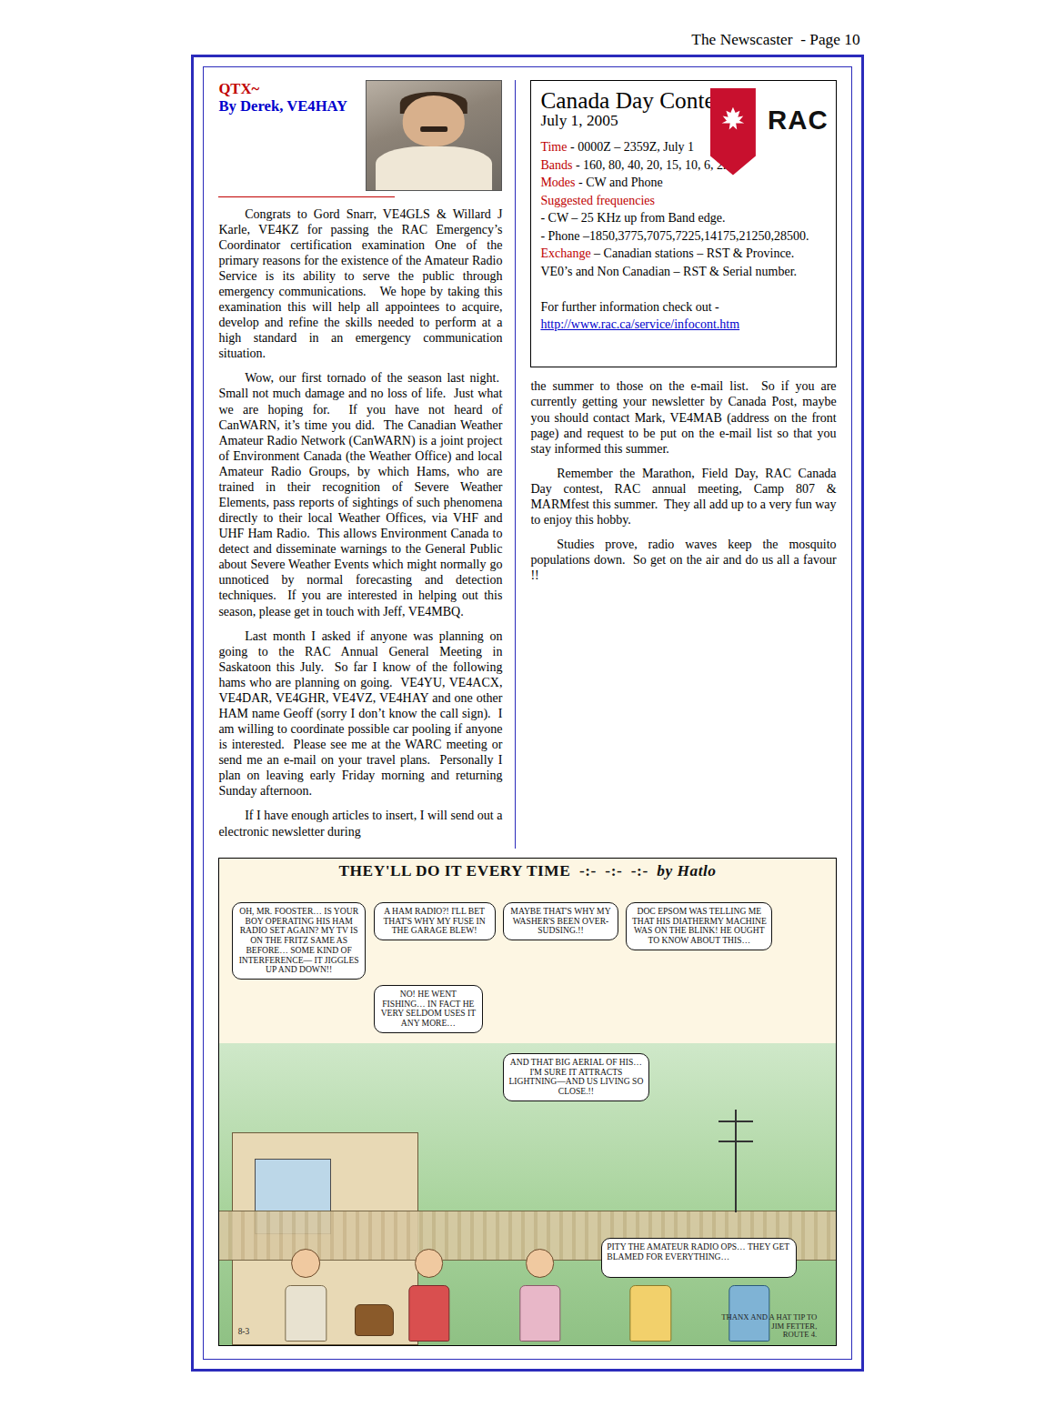The Newscaster - Page 10
QTX~ By Derek, VE4HAY
Congrats to Gord Snarr, VE4GLS & Willard J Karle, VE4KZ for passing the RAC Emergency’s Coordinator certification examination One of the primary reasons for the existence of the Amateur Radio Service is its ability to serve the public through emergency communications. We hope by taking this examination this will help all appointees to acquire, develop and refine the skills needed to perform at a high standard in an emergency communication situation.
Wow, our first tornado of the season last night. Small not much damage and no loss of life. Just what we are hoping for. If you have not heard of CanWARN, it’s time you did. The Canadian Weather Amateur Radio Network (CanWARN) is a joint project of Environment Canada (the Weather Office) and local Amateur Radio Groups, by which Hams, who are trained in their recognition of Severe Weather Elements, pass reports of sightings of such phenomena directly to their local Weather Offices, via VHF and UHF Ham Radio. This allows Environment Canada to detect and disseminate warnings to the General Public about Severe Weather Events which might normally go unnoticed by normal forecasting and detection techniques. If you are interested in helping out this season, please get in touch with Jeff, VE4MBQ.
Last month I asked if anyone was planning on going to the RAC Annual General Meeting in Saskatoon this July. So far I know of the following hams who are planning on going. VE4YU, VE4ACX, VE4DAR, VE4GHR, VE4VZ, VE4HAY and one other HAM name Geoff (sorry I don’t know the call sign). I am willing to coordinate possible car pooling if anyone is interested. Please see me at the WARC meeting or send me an e-mail on your travel plans. Personally I plan on leaving early Friday morning and returning Sunday afternoon.
If I have enough articles to insert, I will send out a electronic newsletter during
RAC
Canada Day Contest
July 1, 2005
Time - 0000Z – 2359Z, July 1
Bands - 160, 80, 40, 20, 15, 10, 6, 2m
Modes - CW and Phone
Suggested frequencies
- CW – 25 KHz up from Band edge.
- Phone –1850,3775,7075,7225,14175,21250,28500.
Exchange – Canadian stations – RST & Province.
VE0’s and Non Canadian – RST & Serial number.
For further information check out -
http://www.rac.ca/service/infocont.htm
the summer to those on the e-mail list. So if you are currently getting your newsletter by Canada Post, maybe you should contact Mark, VE4MAB (address on the front page) and request to be put on the e-mail list so that you stay informed this summer.
Remember the Marathon, Field Day, RAC Canada Day contest, RAC annual meeting, Camp 807 & MARMfest this summer. They all add up to a very fun way to enjoy this hobby.
Studies prove, radio waves keep the mosquito populations down. So get on the air and do us all a favour !!
THEY'LL DO IT EVERY TIME -:- -:- -:- by Hatlo
8-3
THANX AND A HAT TIP TO
JIM FETTER,
ROUTE 4.
OH, MR. FOOSTER… IS YOUR BOY OPERATING HIS HAM RADIO SET AGAIN? MY TV IS ON THE FRITZ SAME AS BEFORE… SOME KIND OF INTERFERENCE— IT JIGGLES UP AND DOWN!!
A HAM RADIO?! I'LL BET THAT'S WHY MY FUSE IN THE GARAGE BLEW!
MAYBE THAT'S WHY MY WASHER'S BEEN OVER-SUDSING.!!
DOC EPSOM WAS TELLING ME THAT HIS DIATHERMY MACHINE WAS ON THE BLINK! HE OUGHT TO KNOW ABOUT THIS…
NO! HE WENT FISHING… IN FACT HE VERY SELDOM USES IT ANY MORE…
AND THAT BIG AERIAL OF HIS… I'M SURE IT ATTRACTS LIGHTNING—AND US LIVING SO CLOSE.!!
PITY THE AMATEUR RADIO OPS… THEY GET BLAMED FOR EVERYTHING…